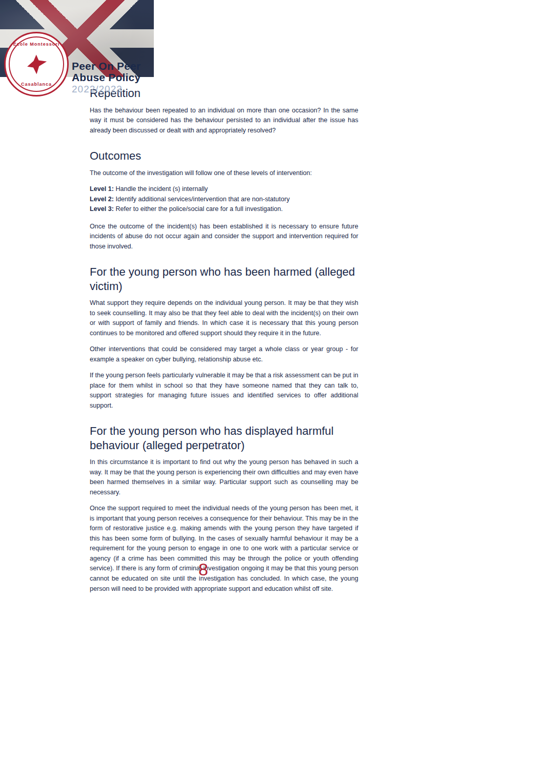École Montessori
Casablanca
Peer On Peer
Abuse Policy
2022/2023
Repetition
Has the behaviour been repeated to an individual on more than one occasion? In the same way it must be considered has the behaviour persisted to an individual after the issue has already been discussed or dealt with and appropriately resolved?
Outcomes
The outcome of the investigation will follow one of these levels of intervention:
Level 1: Handle the incident (s) internally
Level 2: Identify additional services/intervention that are non-statutory
Level 3: Refer to either the police/social care for a full investigation.
Once the outcome of the incident(s) has been established it is necessary to ensure future incidents of abuse do not occur again and consider the support and intervention required for those involved.
For the young person who has been harmed (alleged victim)
What support they require depends on the individual young person. It may be that they wish to seek counselling. It may also be that they feel able to deal with the incident(s) on their own or with support of family and friends. In which case it is necessary that this young person continues to be monitored and offered support should they require it in the future.
Other interventions that could be considered may target a whole class or year group - for example a speaker on cyber bullying, relationship abuse etc.
If the young person feels particularly vulnerable it may be that a risk assessment can be put in place for them whilst in school so that they have someone named that they can talk to, support strategies for managing future issues and identified services to offer additional support.
For the young person who has displayed harmful behaviour (alleged perpetrator)
In this circumstance it is important to find out why the young person has behaved in such a way. It may be that the young person is experiencing their own difficulties and may even have been harmed themselves in a similar way. Particular support such as counselling may be necessary.
Once the support required to meet the individual needs of the young person has been met, it is important that young person receives a consequence for their behaviour. This may be in the form of restorative justice e.g. making amends with the young person they have targeted if this has been some form of bullying. In the cases of sexually harmful behaviour it may be a requirement for the young person to engage in one to one work with a particular service or agency (if a crime has been committed this may be through the police or youth offending service). If there is any form of criminal investigation ongoing it may be that this young person cannot be educated on site until the investigation has concluded. In which case, the young person will need to be provided with appropriate support and education whilst off site.
8